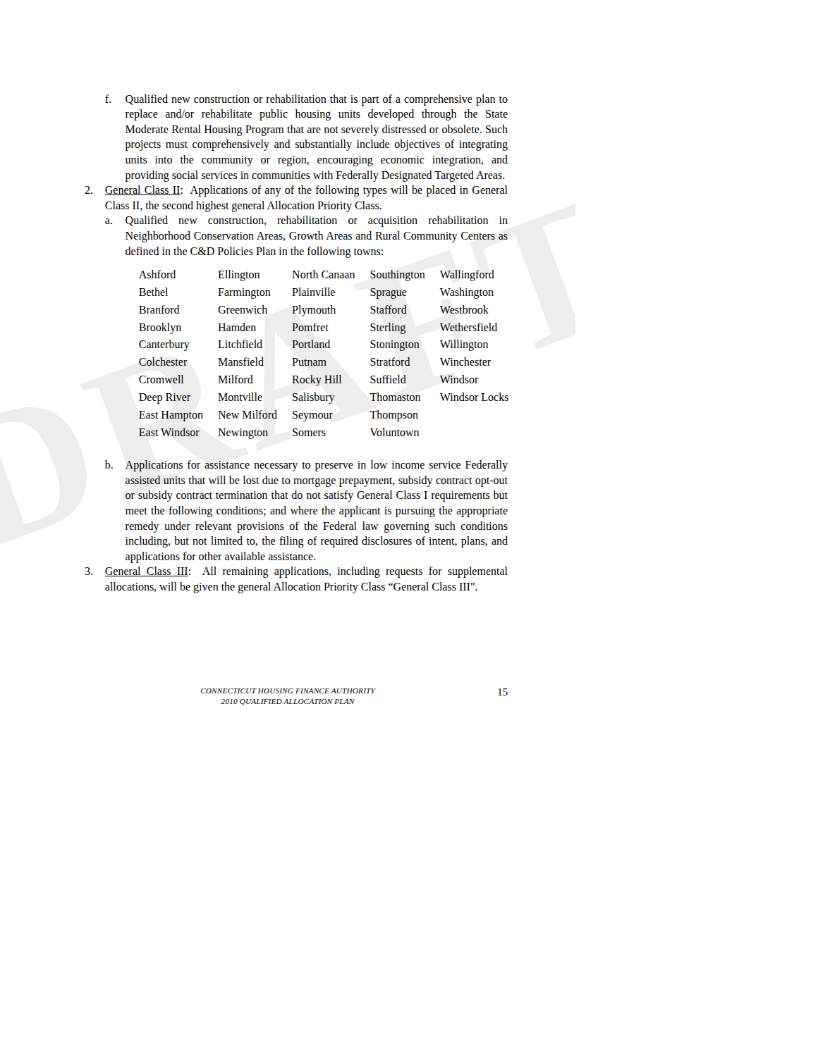DRAFT
f. Qualified new construction or rehabilitation that is part of a comprehensive plan to replace and/or rehabilitate public housing units developed through the State Moderate Rental Housing Program that are not severely distressed or obsolete. Such projects must comprehensively and substantially include objectives of integrating units into the community or region, encouraging economic integration, and providing social services in communities with Federally Designated Targeted Areas.
2. General Class II: Applications of any of the following types will be placed in General Class II, the second highest general Allocation Priority Class.
a. Qualified new construction, rehabilitation or acquisition rehabilitation in Neighborhood Conservation Areas, Growth Areas and Rural Community Centers as defined in the C&D Policies Plan in the following towns:
| Ashford | Ellington | North Canaan | Southington | Wallingford |
| Bethel | Farmington | Plainville | Sprague | Washington |
| Branford | Greenwich | Plymouth | Stafford | Westbrook |
| Brooklyn | Hamden | Pomfret | Sterling | Wethersfield |
| Canterbury | Litchfield | Portland | Stonington | Willington |
| Colchester | Mansfield | Putnam | Stratford | Winchester |
| Cromwell | Milford | Rocky Hill | Suffield | Windsor |
| Deep River | Montville | Salisbury | Thomaston | Windsor Locks |
| East Hampton | New Milford | Seymour | Thompson | |
| East Windsor | Newington | Somers | Voluntown | |
b. Applications for assistance necessary to preserve in low income service Federally assisted units that will be lost due to mortgage prepayment, subsidy contract opt-out or subsidy contract termination that do not satisfy General Class I requirements but meet the following conditions; and where the applicant is pursuing the appropriate remedy under relevant provisions of the Federal law governing such conditions including, but not limited to, the filing of required disclosures of intent, plans, and applications for other available assistance.
3. General Class III: All remaining applications, including requests for supplemental allocations, will be given the general Allocation Priority Class “General Class III".
CONNECTICUT HOUSING FINANCE AUTHORITY 2010 QUALIFIED ALLOCATION PLAN 15